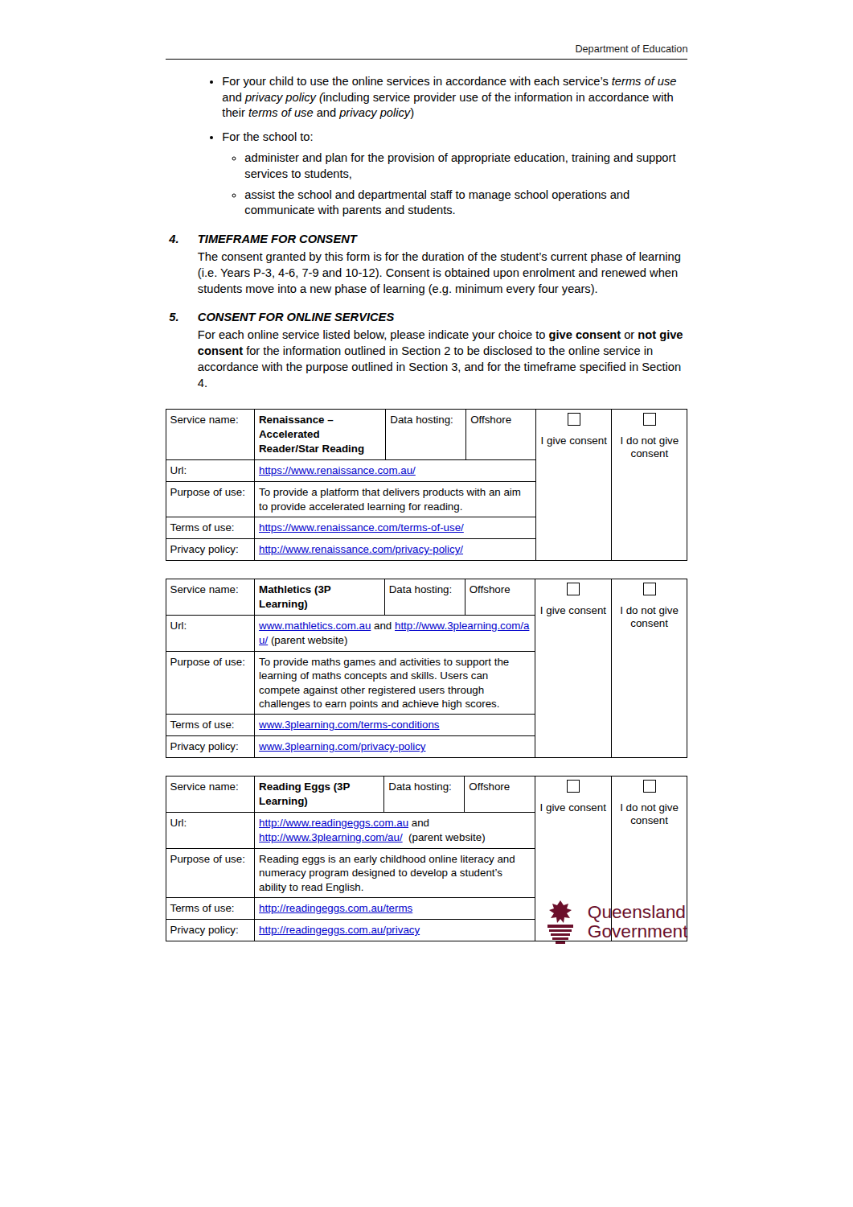Department of Education
For your child to use the online services in accordance with each service’s terms of use and privacy policy (including service provider use of the information in accordance with their terms of use and privacy policy)
For the school to:
administer and plan for the provision of appropriate education, training and support services to students,
assist the school and departmental staff to manage school operations and communicate with parents and students.
4.
Timeframe for consent
The consent granted by this form is for the duration of the student’s current phase of learning (i.e. Years P-3, 4-6, 7-9 and 10-12). Consent is obtained upon enrolment and renewed when students move into a new phase of learning (e.g. minimum every four years).
5.
Consent for online services
For each online service listed below, please indicate your choice to give consent or not give consent for the information outlined in Section 2 to be disclosed to the online service in accordance with the purpose outlined in Section 3, and for the timeframe specified in Section 4.
| Service name: | Renaissance – Accelerated Reader/Star Reading | Data hosting: | Offshore | I give consent | I do not give consent |
| Url: | https://www.renaissance.com.au/ |
| Purpose of use: | To provide a platform that delivers products with an aim to provide accelerated learning for reading. |
| Terms of use: | https://www.renaissance.com/terms-of-use/ |
| Privacy policy: | http://www.renaissance.com/privacy-policy/ |
| Service name: | Mathletics (3P Learning) | Data hosting: | Offshore | I give consent | I do not give consent |
| Url: | www.mathletics.com.au and http://www.3plearning.com/au/ (parent website) |
| Purpose of use: | To provide maths games and activities to support the learning of maths concepts and skills. Users can compete against other registered users through challenges to earn points and achieve high scores. |
| Terms of use: | www.3plearning.com/terms-conditions |
| Privacy policy: | www.3plearning.com/privacy-policy |
| Service name: | Reading Eggs (3P Learning) | Data hosting: | Offshore | I give consent | I do not give consent |
| Url: | http://www.readingeggs.com.au and http://www.3plearning.com/au/ (parent website) |
| Purpose of use: | Reading eggs is an early childhood online literacy and numeracy program designed to develop a student’s ability to read English. |
| Terms of use: | http://readingeggs.com.au/terms |
| Privacy policy: | http://readingeggs.com.au/privacy |
Queensland Government